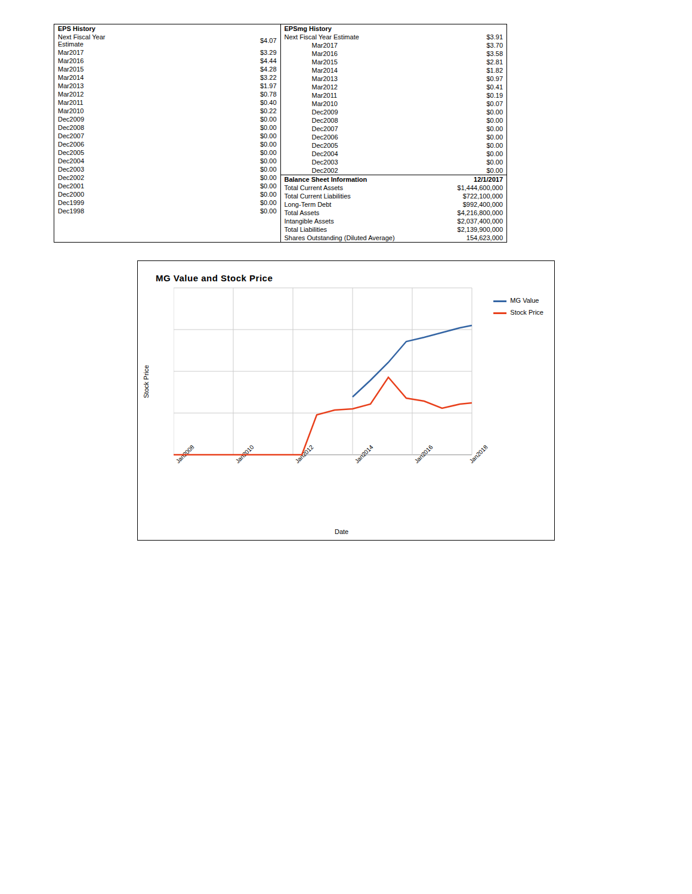| / EPS History / / Next Fiscal Year Estimate / $4.07 / / Mar2017 / $3.29 / / Mar2016 / $4.44 / / Mar2015 / $4.28 / / Mar2014 / $3.22 / / Mar2013 / $1.97 / / Mar2012 / $0.78 / / Mar2011 / $0.40 / / Mar2010 / $0.22 / / Dec2009 / $0.00 / / Dec2008 / $0.00 / / Dec2007 / $0.00 / / Dec2006 / $0.00 / / Dec2005 / $0.00 / / Dec2004 / $0.00 / / Dec2003 / $0.00 / / Dec2002 / $0.00 / / Dec2001 / $0.00 / / Dec2000 / $0.00 / / Dec1999 / $0.00 / / Dec1998 / $0.00 / | / EPSmg History / / Next Fiscal Year Estimate / $3.91 / / / Mar2017 / $3.70 / / / Mar2016 / $3.58 / / / Mar2015 / $2.81 / / / Mar2014 / $1.82 / / / Mar2013 / $0.97 / / / Mar2012 / $0.41 / / / Mar2011 / $0.19 / / / Mar2010 / $0.07 / / / Dec2009 / $0.00 / / / Dec2008 / $0.00 / / / Dec2007 / $0.00 / / / Dec2006 / $0.00 / / / Dec2005 / $0.00 / / / Dec2004 / $0.00 / / / Dec2003 / $0.00 / / / Dec2002 / $0.00 / / Balance Sheet Information / 12/1/2017 / / Total Current Assets / $1,444,600,000 / / Total Current Liabilities / $722,100,000 / / Long-Term Debt / $992,400,000 / / Total Assets / $4,216,800,000 / / Intangible Assets / $2,037,400,000 / / Total Liabilities / $2,139,900,000 / / Shares Outstanding (Diluted Average) / 154,623,000 / |
MG Value and Stock Price
MG Value
Stock Price
Stock Price
Date
$200.00 $150.00 $100.00 $50.00 $0.00 Jan2008 Jan2010 Jan2012 Jan2014 Jan2016 Jan2018